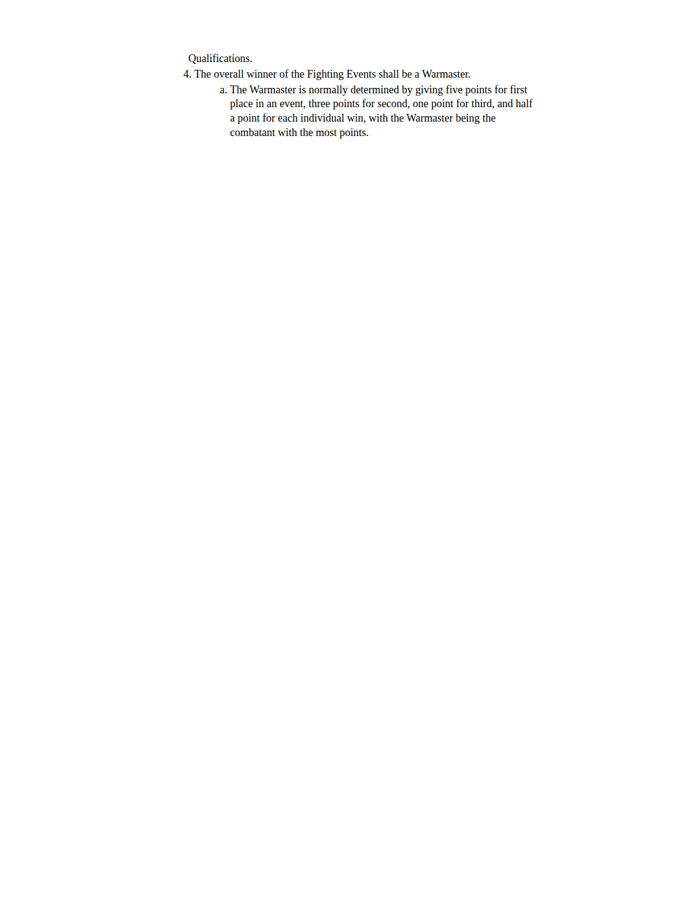Qualifications.
The overall winner of the Fighting Events shall be a Warmaster.
The Warmaster is normally determined by giving five points for first place in an event, three points for second, one point for third, and half a point for each individual win, with the Warmaster being the combatant with the most points.